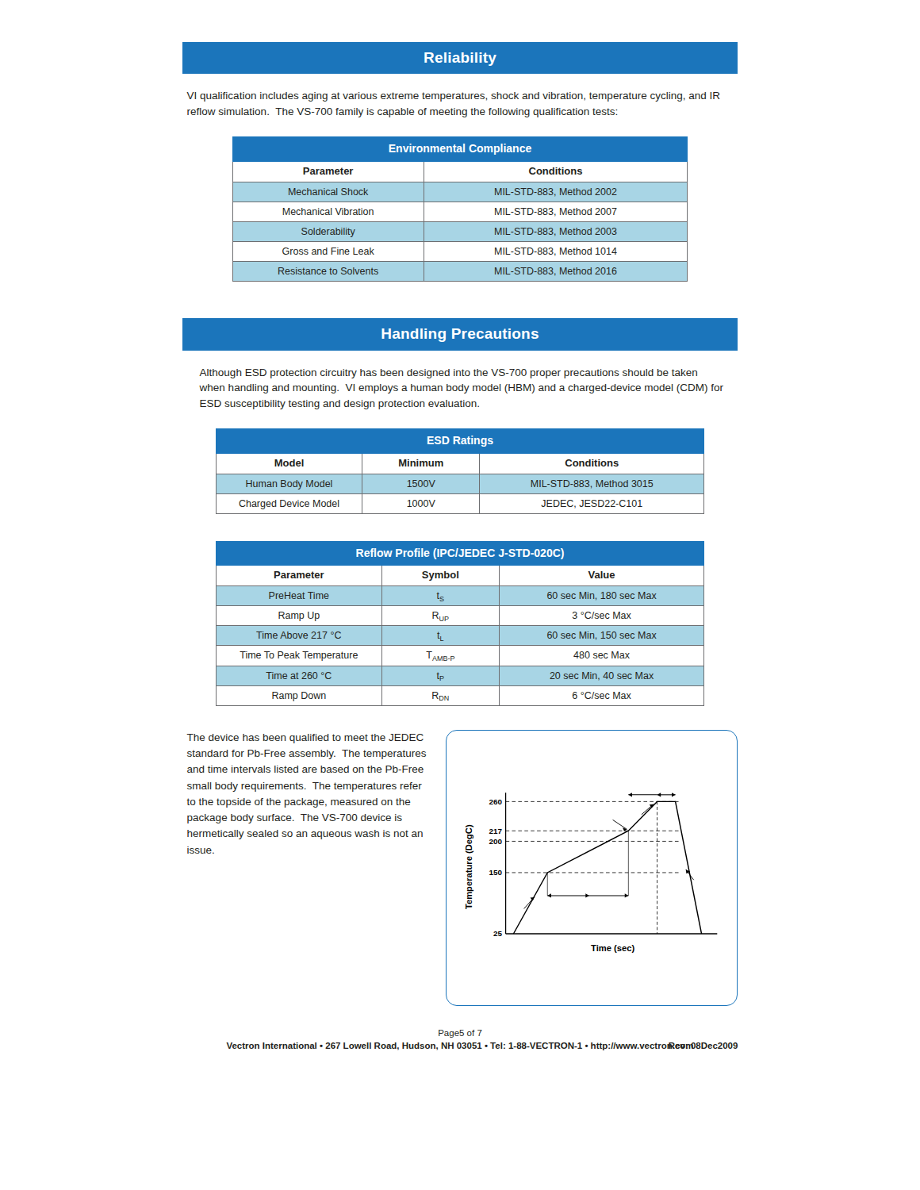Reliability
VI qualification includes aging at various extreme temperatures, shock and vibration, temperature cycling, and IR reflow simulation. The VS-700 family is capable of meeting the following qualification tests:
| Environmental Compliance |
| --- |
| Parameter | Conditions |
| Mechanical Shock | MIL-STD-883, Method 2002 |
| Mechanical Vibration | MIL-STD-883, Method 2007 |
| Solderability | MIL-STD-883, Method 2003 |
| Gross and Fine Leak | MIL-STD-883, Method 1014 |
| Resistance to Solvents | MIL-STD-883, Method 2016 |
Handling Precautions
Although ESD protection circuitry has been designed into the VS-700 proper precautions should be taken when handling and mounting. VI employs a human body model (HBM) and a charged-device model (CDM) for ESD susceptibility testing and design protection evaluation.
| ESD Ratings |
| --- |
| Model | Minimum | Conditions |
| Human Body Model | 1500V | MIL-STD-883, Method 3015 |
| Charged Device Model | 1000V | JEDEC, JESD22-C101 |
| Reflow Profile (IPC/JEDEC J-STD-020C) |
| --- |
| Parameter | Symbol | Value |
| PreHeat Time | t S | 60 sec Min, 180 sec Max |
| Ramp Up | R UP | 3 °C/sec Max |
| Time Above 217 °C | t L | 60 sec Min, 150 sec Max |
| Time To Peak Temperature | T AMB-P | 480 sec Max |
| Time at 260 °C | t P | 20 sec Min, 40 sec Max |
| Ramp Down | R DN | 6 °C/sec Max |
The device has been qualified to meet the JEDEC standard for Pb-Free assembly. The temperatures and time intervals listed are based on the Pb-Free small body requirements. The temperatures refer to the topside of the package, measured on the package body surface. The VS-700 device is hermetically sealed so an aqueous wash is not an issue.
Temperature (DegC) Time (sec) 260 217 200 150 25
Page5 of 7
Vectron International • 267 Lowell Road, Hudson, NH 03051 • Tel: 1-88-VECTRON-1 • http://www.vectron.com
Rev: 08Dec2009